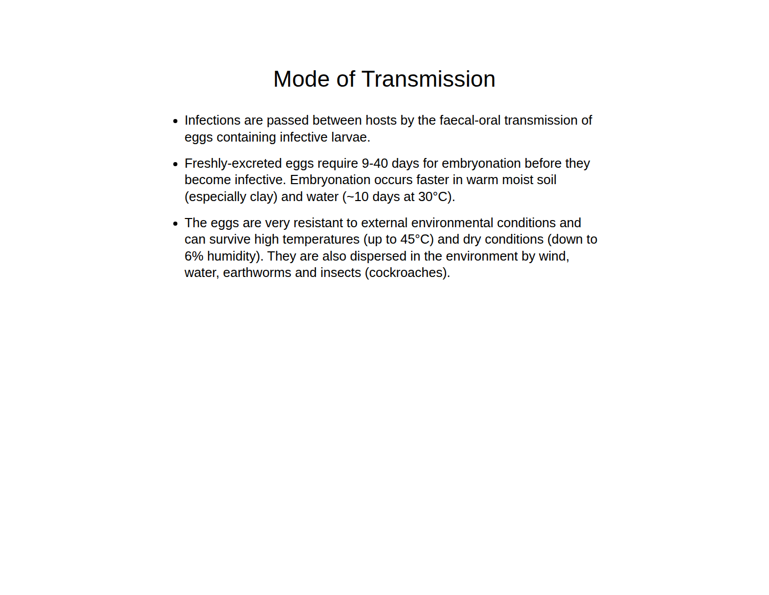Mode of Transmission
Infections are passed between hosts by the faecal-oral transmission of eggs containing infective larvae.
Freshly-excreted eggs require 9-40 days for embryonation before they become infective. Embryonation occurs faster in warm moist soil (especially clay) and water (~10 days at 30°C).
The eggs are very resistant to external environmental conditions and can survive high temperatures (up to 45°C) and dry conditions (down to 6% humidity). They are also dispersed in the environment by wind, water, earthworms and insects (cockroaches).